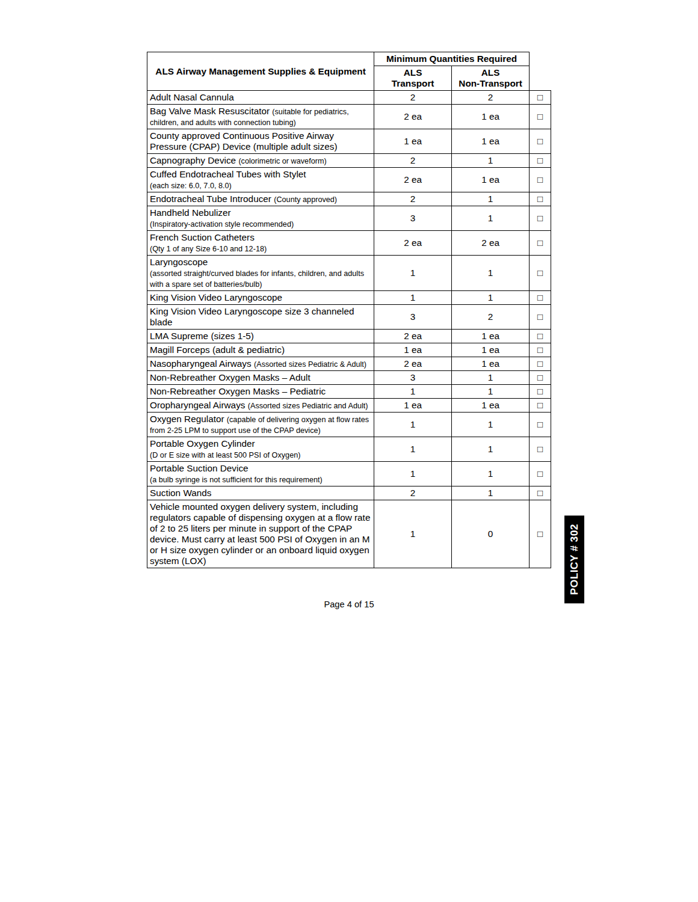| ALS Airway Management Supplies & Equipment | Minimum Quantities Required | |
| --- | --- | --- |
| ALS Transport | ALS Non-Transport | |
| Adult Nasal Cannula | 2 | 2 | □ |
| Bag Valve Mask Resuscitator (suitable for pediatrics, children, and adults with connection tubing) | 2 ea | 1 ea | □ |
| County approved Continuous Positive Airway Pressure (CPAP) Device (multiple adult sizes) | 1 ea | 1 ea | □ |
| Capnography Device (colorimetric or waveform) | 2 | 1 | □ |
| Cuffed Endotracheal Tubes with Stylet (each size: 6.0, 7.0, 8.0) | 2 ea | 1 ea | □ |
| Endotracheal Tube Introducer (County approved) | 2 | 1 | □ |
| Handheld Nebulizer (Inspiratory-activation style recommended) | 3 | 1 | □ |
| French Suction Catheters (Qty 1 of any Size 6-10 and 12-18) | 2 ea | 2 ea | □ |
| Laryngoscope (assorted straight/curved blades for infants, children, and adults with a spare set of batteries/bulb) | 1 | 1 | □ |
| King Vision Video Laryngoscope | 1 | 1 | □ |
| King Vision Video Laryngoscope size 3 channeled blade | 3 | 2 | □ |
| LMA Supreme (sizes 1-5) | 2 ea | 1 ea | □ |
| Magill Forceps (adult & pediatric) | 1 ea | 1 ea | □ |
| Nasopharyngeal Airways (Assorted sizes Pediatric & Adult) | 2 ea | 1 ea | □ |
| Non-Rebreather Oxygen Masks – Adult | 3 | 1 | □ |
| Non-Rebreather Oxygen Masks – Pediatric | 1 | 1 | □ |
| Oropharyngeal Airways (Assorted sizes Pediatric and Adult) | 1 ea | 1 ea | □ |
| Oxygen Regulator (capable of delivering oxygen at flow rates from 2-25 LPM to support use of the CPAP device) | 1 | 1 | □ |
| Portable Oxygen Cylinder (D or E size with at least 500 PSI of Oxygen) | 1 | 1 | □ |
| Portable Suction Device (a bulb syringe is not sufficient for this requirement) | 1 | 1 | □ |
| Suction Wands | 2 | 1 | □ |
| Vehicle mounted oxygen delivery system, including regulators capable of dispensing oxygen at a flow rate of 2 to 25 liters per minute in support of the CPAP device. Must carry at least 500 PSI of Oxygen in an M or H size oxygen cylinder or an onboard liquid oxygen system (LOX) | 1 | 0 | □ |
POLICY # 302
Page 4 of 15